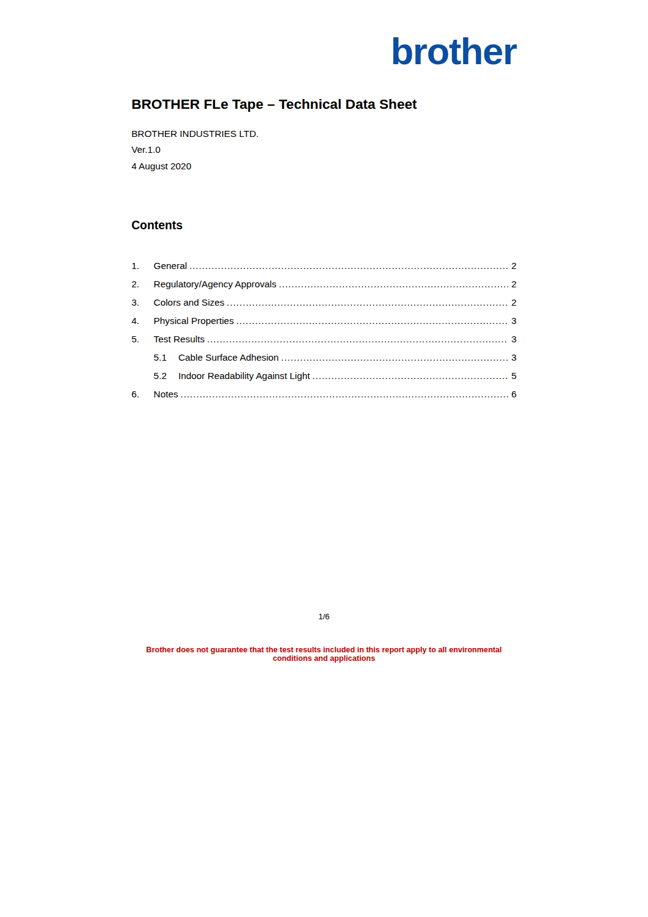brother
BROTHER FLe Tape – Technical Data Sheet
BROTHER INDUSTRIES LTD.
Ver.1.0
4 August 2020
Contents
1. General .................................................................................................................. 2
2. Regulatory/Agency Approvals ....................................................................................... 2
3. Colors and Sizes ......................................................................................................... 2
4. Physical Properties ..................................................................................................... 3
5. Test Results ................................................................................................................ 3
5.1 Cable Surface Adhesion ......................................................................................... 3
5.2 Indoor Readability Against Light ........................................................................... 5
6. Notes ............................................................................................................................. 6
1/6
Brother does not guarantee that the test results included in this report apply to all environmental conditions and applications